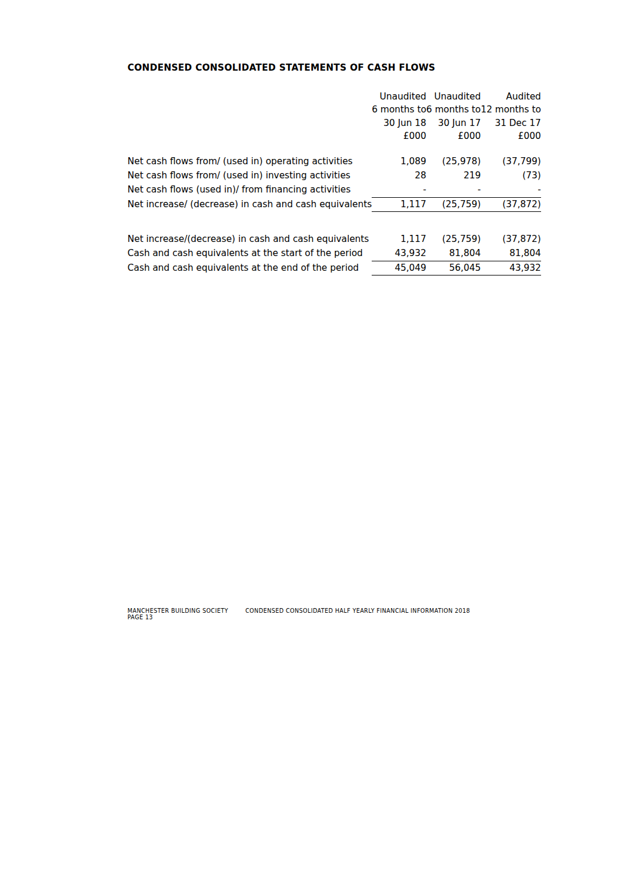CONDENSED CONSOLIDATED STATEMENTS OF CASH FLOWS
| | Unaudited | Unaudited | Audited |
| | 6 months to | 6 months to | 12 months to |
| | 30 Jun 18 | 30 Jun 17 | 31 Dec 17 |
| | £000 | £000 | £000 |
| Net cash flows from/ (used in) operating activities | 1,089 | (25,978) | (37,799) |
| Net cash flows from/ (used in) investing activities | 28 | 219 | (73) |
| Net cash flows (used in)/ from financing activities | - | - | - |
| Net increase/ (decrease) in cash and cash equivalents | 1,117 | (25,759) | (37,872) |
| Net increase/(decrease) in cash and cash equivalents | 1,117 | (25,759) | (37,872) |
| Cash and cash equivalents at the start of the period | 43,932 | 81,804 | 81,804 |
| Cash and cash equivalents at the end of the period | 45,049 | 56,045 | 43,932 |
MANCHESTER BUILDING SOCIETY CONDENSED CONSOLIDATED HALF YEARLY FINANCIAL INFORMATION 2018 PAGE 13